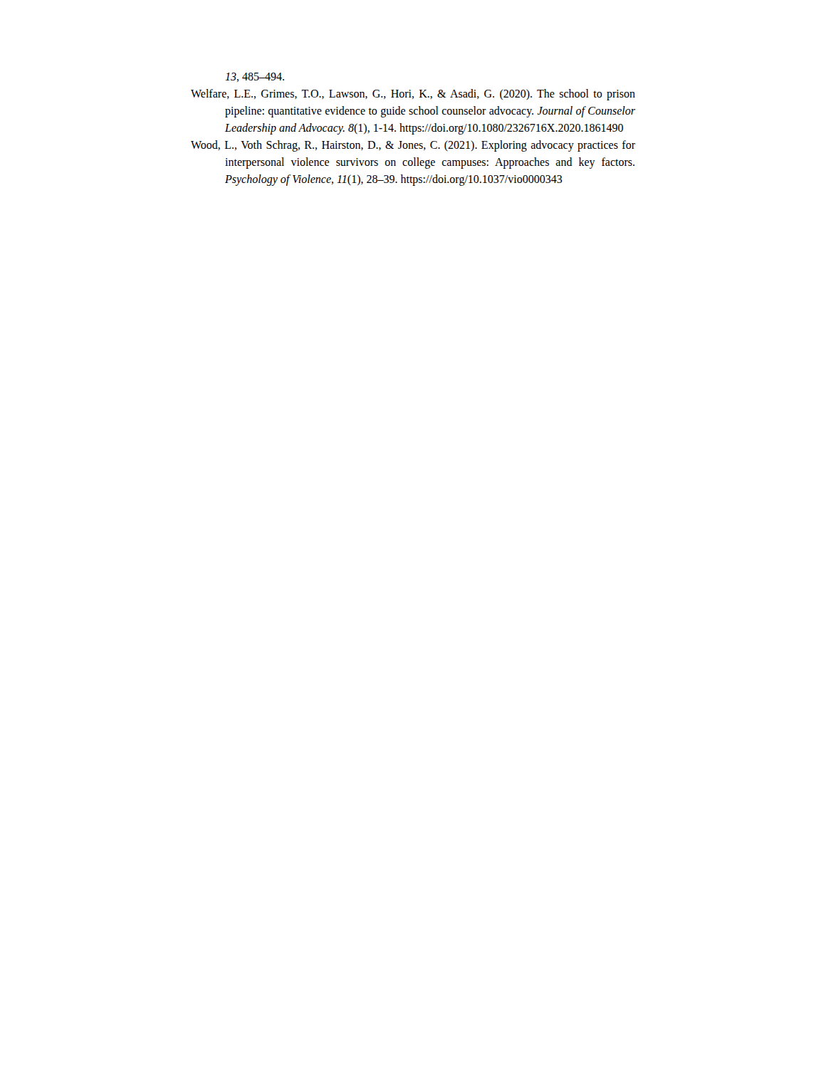13, 485–494.
Welfare, L.E., Grimes, T.O., Lawson, G., Hori, K., & Asadi, G. (2020). The school to prison pipeline: quantitative evidence to guide school counselor advocacy. Journal of Counselor Leadership and Advocacy. 8(1), 1-14. https://doi.org/10.1080/2326716X.2020.1861490
Wood, L., Voth Schrag, R., Hairston, D., & Jones, C. (2021). Exploring advocacy practices for interpersonal violence survivors on college campuses: Approaches and key factors. Psychology of Violence, 11(1), 28–39. https://doi.org/10.1037/vio0000343